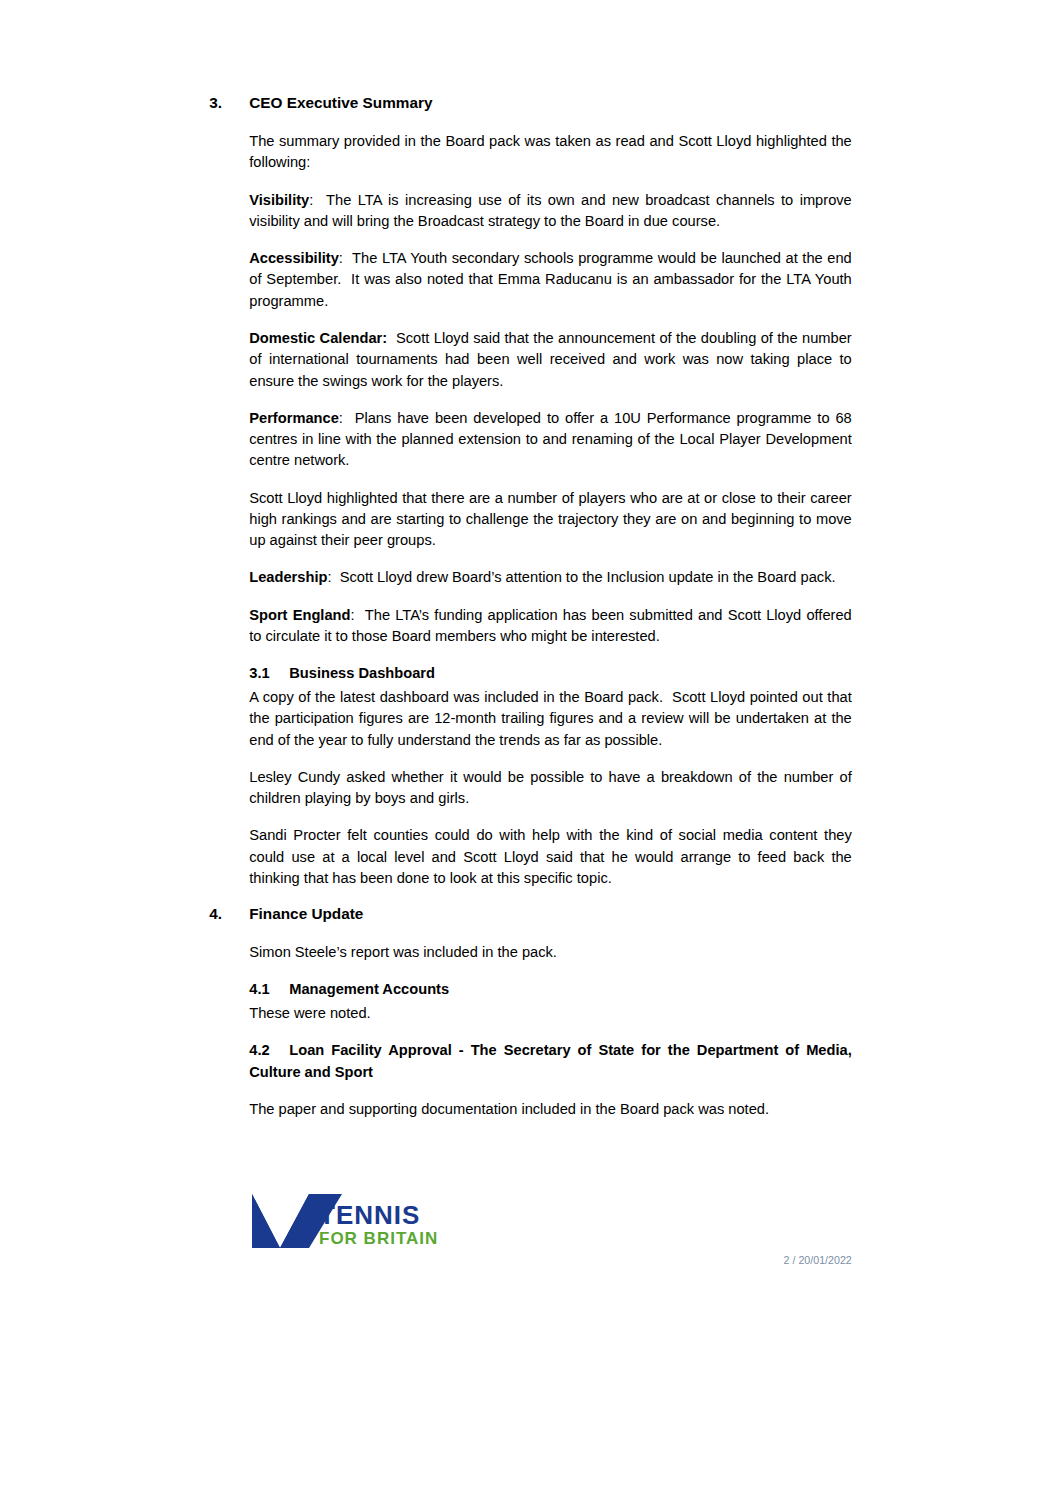3. CEO Executive Summary
The summary provided in the Board pack was taken as read and Scott Lloyd highlighted the following:
Visibility: The LTA is increasing use of its own and new broadcast channels to improve visibility and will bring the Broadcast strategy to the Board in due course.
Accessibility: The LTA Youth secondary schools programme would be launched at the end of September. It was also noted that Emma Raducanu is an ambassador for the LTA Youth programme.
Domestic Calendar: Scott Lloyd said that the announcement of the doubling of the number of international tournaments had been well received and work was now taking place to ensure the swings work for the players.
Performance: Plans have been developed to offer a 10U Performance programme to 68 centres in line with the planned extension to and renaming of the Local Player Development centre network.
Scott Lloyd highlighted that there are a number of players who are at or close to their career high rankings and are starting to challenge the trajectory they are on and beginning to move up against their peer groups.
Leadership: Scott Lloyd drew Board’s attention to the Inclusion update in the Board pack.
Sport England: The LTA’s funding application has been submitted and Scott Lloyd offered to circulate it to those Board members who might be interested.
3.1 Business Dashboard
A copy of the latest dashboard was included in the Board pack. Scott Lloyd pointed out that the participation figures are 12-month trailing figures and a review will be undertaken at the end of the year to fully understand the trends as far as possible.
Lesley Cundy asked whether it would be possible to have a breakdown of the number of children playing by boys and girls.
Sandi Procter felt counties could do with help with the kind of social media content they could use at a local level and Scott Lloyd said that he would arrange to feed back the thinking that has been done to look at this specific topic.
4. Finance Update
Simon Steele’s report was included in the pack.
4.1 Management Accounts
These were noted.
4.2 Loan Facility Approval - The Secretary of State for the Department of Media, Culture and Sport
The paper and supporting documentation included in the Board pack was noted.
TENNIS FOR BRITAIN
2 / 20/01/2022